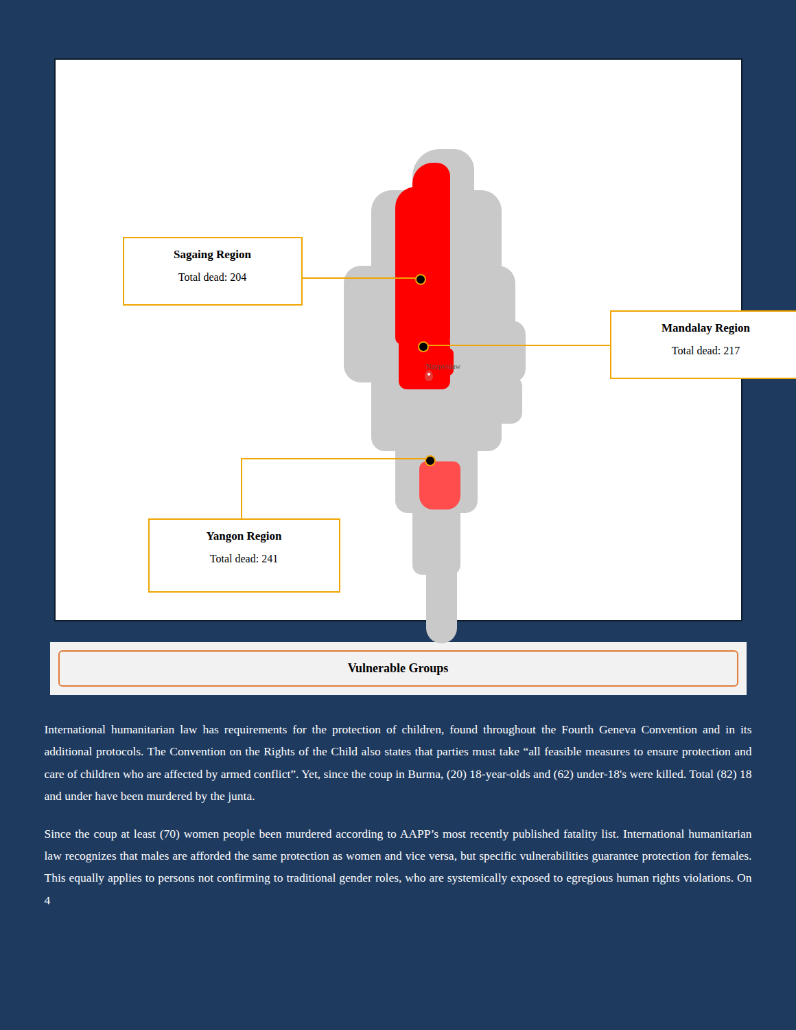Naypyidaw
Sagaing Region
Total dead: 204
Mandalay Region
Total dead: 217
Yangon Region
Total dead: 241
Vulnerable Groups
International humanitarian law has requirements for the protection of children, found throughout the Fourth Geneva Convention and in its additional protocols. The Convention on the Rights of the Child also states that parties must take “all feasible measures to ensure protection and care of children who are affected by armed conflict”. Yet, since the coup in Burma, (20) 18-year-olds and (62) under-18's were killed. Total (82) 18 and under have been murdered by the junta.
Since the coup at least (70) women people been murdered according to AAPP’s most recently published fatality list. International humanitarian law recognizes that males are afforded the same protection as women and vice versa, but specific vulnerabilities guarantee protection for females. This equally applies to persons not confirming to traditional gender roles, who are systemically exposed to egregious human rights violations. On 4